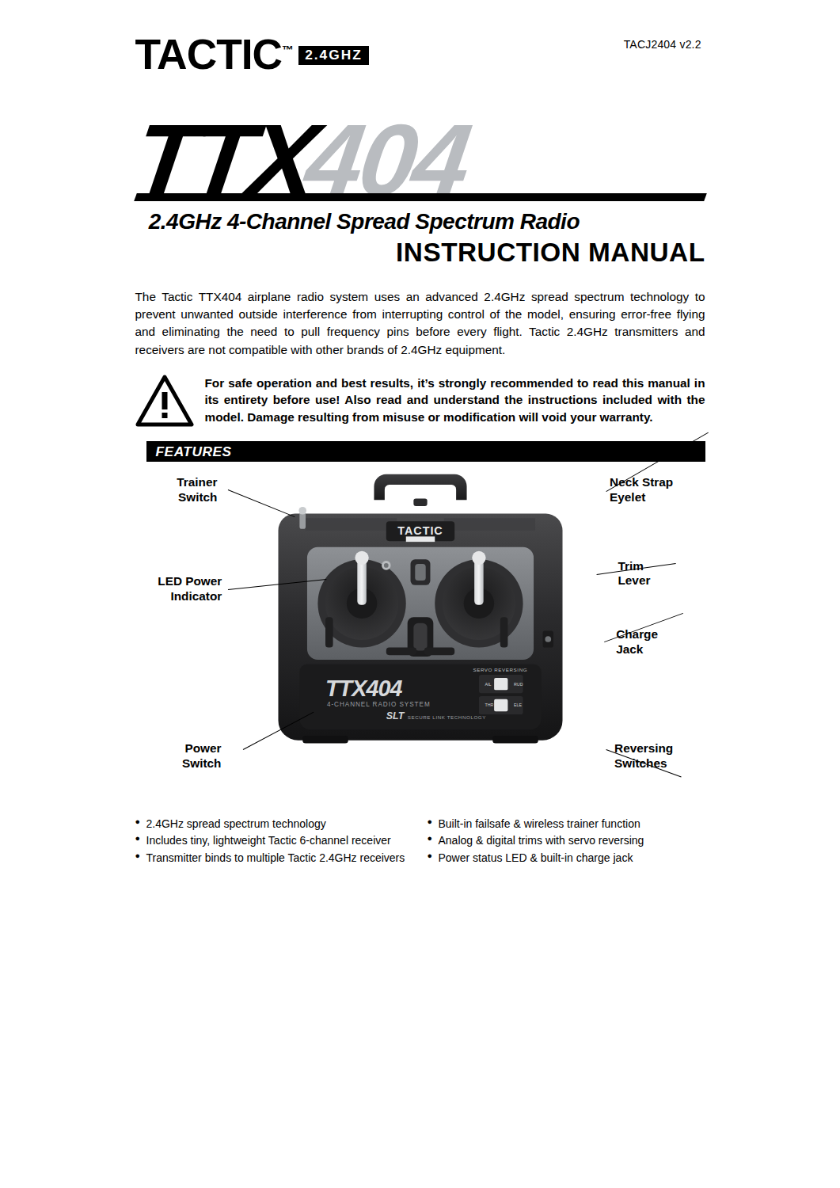TACJ2404 v2.2
TACTIC™
2.4GHZ
TTX 404
2.4GHz 4-Channel Spread Spectrum Radio
INSTRUCTION MANUAL
The Tactic TTX404 airplane radio system uses an advanced 2.4GHz spread spectrum technology to prevent unwanted outside interference from interrupting control of the model, ensuring error-free flying and eliminating the need to pull frequency pins before every flight. Tactic 2.4GHz transmitters and receivers are not compatible with other brands of 2.4GHz equipment.
For safe operation and best results, it’s strongly recommended to read this manual in its entirety before use! Also read and understand the instructions included with the model. Damage resulting from misuse or modification will void your warranty.
FEATURES
Trainer
Switch
LED Power
Indicator
Power
Switch
Neck Strap
Eyelet
Trim
Lever
Charge
Jack
Reversing
Switches
TACTIC TTX404 4-CHANNEL RADIO SYSTEM SLT SECURE LINK TECHNOLOGY SERVO REVERSING AIL RUD THR ELE
2.4GHz spread spectrum technology
Includes tiny, lightweight Tactic 6-channel receiver
Transmitter binds to multiple Tactic 2.4GHz receivers
Built-in failsafe & wireless trainer function
Analog & digital trims with servo reversing
Power status LED & built-in charge jack